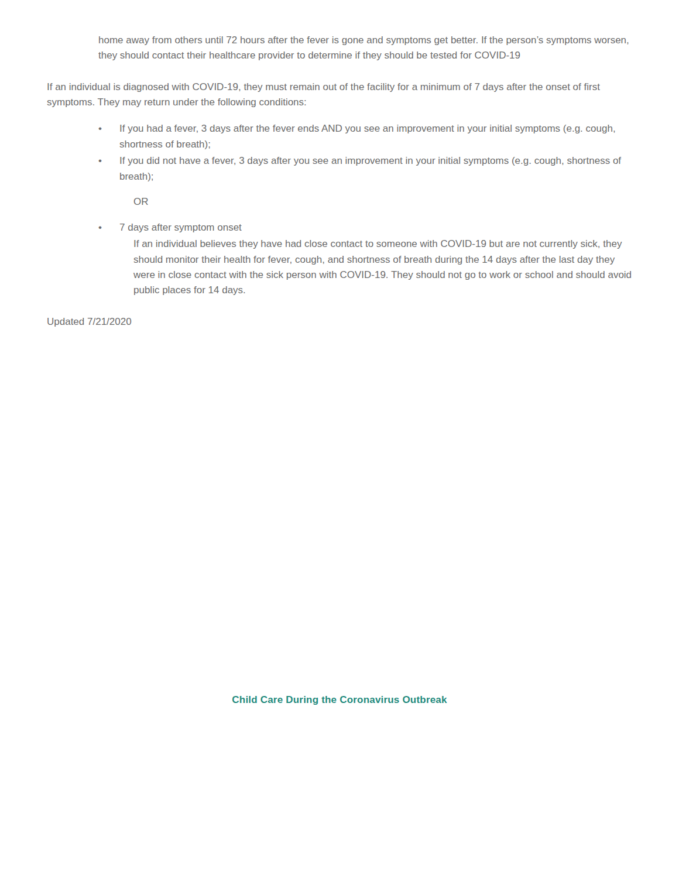home away from others until 72 hours after the fever is gone and symptoms get better. If the person’s symptoms worsen, they should contact their healthcare provider to determine if they should be tested for COVID-19
If an individual is diagnosed with COVID-19, they must remain out of the facility for a minimum of 7 days after the onset of first symptoms. They may return under the following conditions:
• If you had a fever, 3 days after the fever ends AND you see an improvement in your initial symptoms (e.g. cough, shortness of breath);
• If you did not have a fever, 3 days after you see an improvement in your initial symptoms (e.g. cough, shortness of breath);
OR
• 7 days after symptom onset
If an individual believes they have had close contact to someone with COVID-19 but are not currently sick, they should monitor their health for fever, cough, and shortness of breath during the 14 days after the last day they were in close contact with the sick person with COVID-19. They should not go to work or school and should avoid public places for 14 days.
Updated 7/21/2020
Child Care During the Coronavirus Outbreak